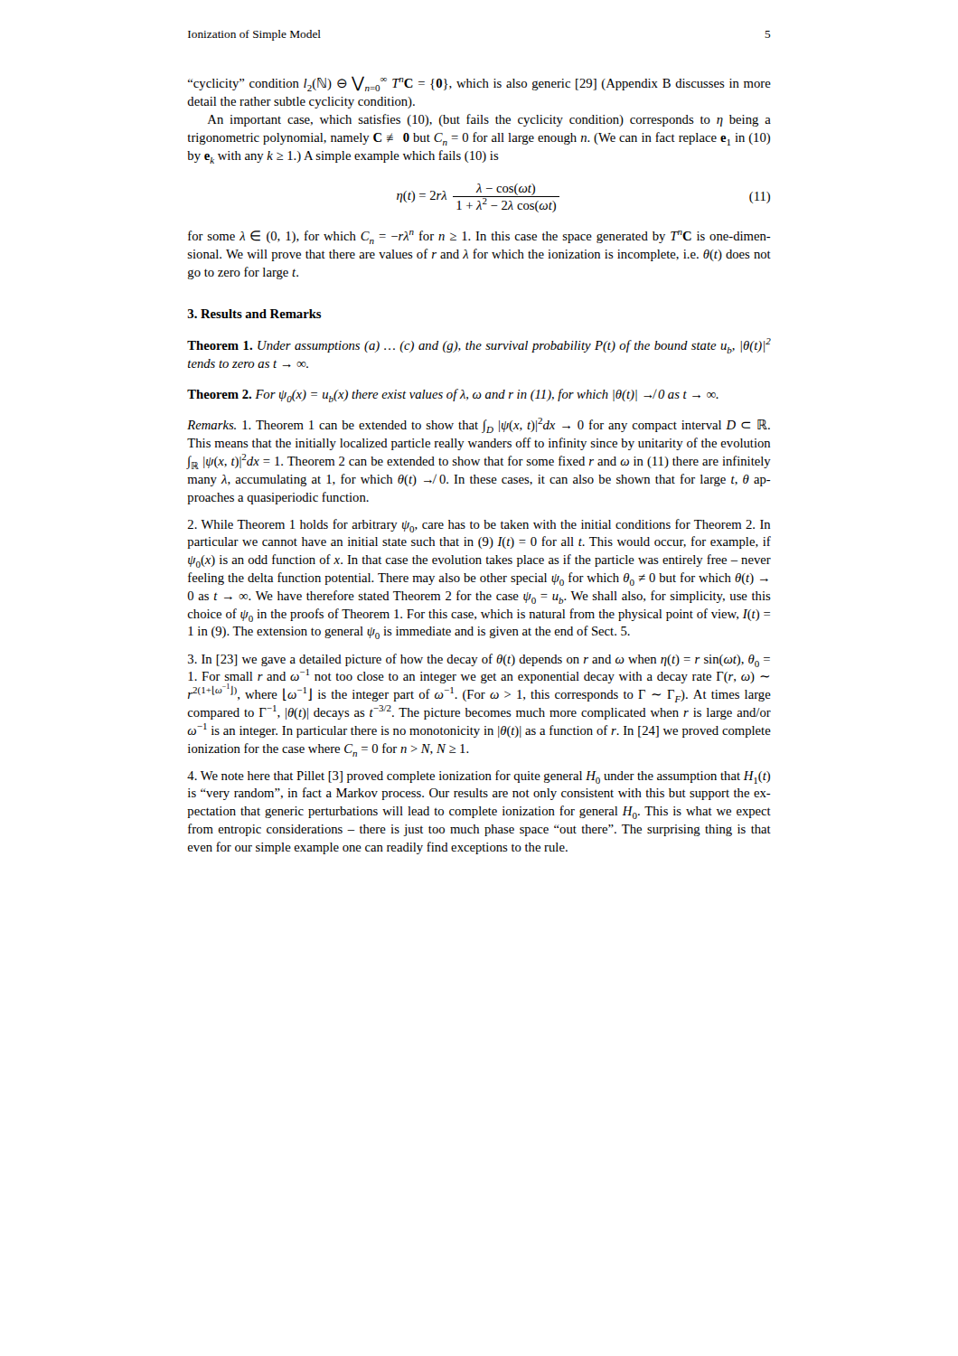Ionization of Simple Model 5
“cyclicity” condition l2(ℕ) ⊖ ⋁n=0∞ TnC = {0}, which is also generic [29] (Appendix B discusses in more detail the rather subtle cyclicity condition).
An important case, which satisfies (10), (but fails the cyclicity condition) corresponds to η being a trigonometric polynomial, namely C ≢ 0 but Cn = 0 for all large enough n. (We can in fact replace e1 in (10) by ek with any k ≥ 1.) A simple example which fails (10) is
η(t) = 2rλ λ − cos(ωt) 1 + λ2 − 2λ cos(ωt) (11)
for some λ ∈ (0, 1), for which Cn = −rλn for n ≥ 1. In this case the space generated by TnC is one-dimensional. We will prove that there are values of r and λ for which the ionization is incomplete, i.e. θ(t) does not go to zero for large t.
3. Results and Remarks
Theorem 1. Under assumptions (a) … (c) and (g), the survival probability P(t) of the bound state ub, |θ(t)|2 tends to zero as t → ∞.
Theorem 2. For ψ0(x) = ub(x) there exist values of λ, ω and r in (11), for which |θ(t)| ↛ 0 as t → ∞.
Remarks. 1. Theorem 1 can be extended to show that ∫D |ψ(x, t)|2dx → 0 for any compact interval D ⊂ ℝ. This means that the initially localized particle really wanders off to infinity since by unitarity of the evolution ∫ℝ |ψ(x, t)|2dx = 1. Theorem 2 can be extended to show that for some fixed r and ω in (11) there are infinitely many λ, accumulating at 1, for which θ(t) ↛ 0. In these cases, it can also be shown that for large t, θ approaches a quasiperiodic function.
2. While Theorem 1 holds for arbitrary ψ0, care has to be taken with the initial conditions for Theorem 2. In particular we cannot have an initial state such that in (9) I(t) = 0 for all t. This would occur, for example, if ψ0(x) is an odd function of x. In that case the evolution takes place as if the particle was entirely free – never feeling the delta function potential. There may also be other special ψ0 for which θ0 ≠ 0 but for which θ(t) → 0 as t → ∞. We have therefore stated Theorem 2 for the case ψ0 = ub. We shall also, for simplicity, use this choice of ψ0 in the proofs of Theorem 1. For this case, which is natural from the physical point of view, I(t) = 1 in (9). The extension to general ψ0 is immediate and is given at the end of Sect. 5.
3. In [23] we gave a detailed picture of how the decay of θ(t) depends on r and ω when η(t) = r sin(ωt), θ0 = 1. For small r and ω−1 not too close to an integer we get an exponential decay with a decay rate Γ(r, ω) ∼ r2(1+⌊ω−1⌋), where ⌊ω−1⌋ is the integer part of ω−1. (For ω > 1, this corresponds to Γ ∼ ΓF). At times large compared to Γ−1, |θ(t)| decays as t−3/2. The picture becomes much more complicated when r is large and/or ω−1 is an integer. In particular there is no monotonicity in |θ(t)| as a function of r. In [24] we proved complete ionization for the case where Cn = 0 for n > N, N ≥ 1.
4. We note here that Pillet [3] proved complete ionization for quite general H0 under the assumption that H1(t) is “very random”, in fact a Markov process. Our results are not only consistent with this but support the expectation that generic perturbations will lead to complete ionization for general H0. This is what we expect from entropic considerations – there is just too much phase space “out there”. The surprising thing is that even for our simple example one can readily find exceptions to the rule.